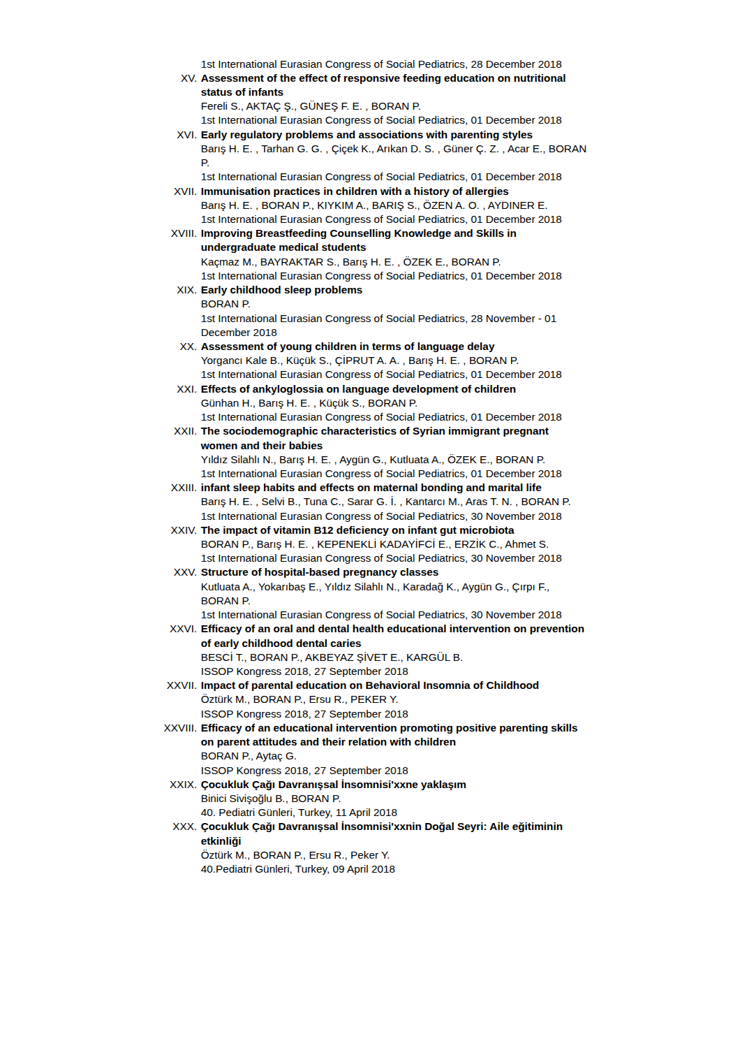1st International Eurasian Congress of Social Pediatrics, 28 December 2018
XV.
Assessment of the effect of responsive feeding education on nutritional status of infants
Fereli S., AKTAÇ Ş., GÜNEŞ F. E. , BORAN P.
1st International Eurasian Congress of Social Pediatrics, 01 December 2018
XVI.
Early regulatory problems and associations with parenting styles
Barış H. E. , Tarhan G. G. , Çiçek K., Arıkan D. S. , Güner Ç. Z. , Acar E., BORAN P.
1st International Eurasian Congress of Social Pediatrics, 01 December 2018
XVII.
Immunisation practices in children with a history of allergies
Barış H. E. , BORAN P., KIYKIM A., BARIŞ S., ÖZEN A. O. , AYDINER E.
1st International Eurasian Congress of Social Pediatrics, 01 December 2018
XVIII.
Improving Breastfeeding Counselling Knowledge and Skills in undergraduate medical students
Kaçmaz M., BAYRAKTAR S., Barış H. E. , ÖZEK E., BORAN P.
1st International Eurasian Congress of Social Pediatrics, 01 December 2018
XIX.
Early childhood sleep problems
BORAN P.
1st International Eurasian Congress of Social Pediatrics, 28 November - 01 December 2018
XX.
Assessment of young children in terms of language delay
Yorgancı Kale B., Küçük S., ÇİPRUT A. A. , Barış H. E. , BORAN P.
1st International Eurasian Congress of Social Pediatrics, 01 December 2018
XXI.
Effects of ankyloglossia on language development of children
Günhan H., Barış H. E. , Küçük S., BORAN P.
1st International Eurasian Congress of Social Pediatrics, 01 December 2018
XXII.
The sociodemographic characteristics of Syrian immigrant pregnant women and their babies
Yıldız Silahlı N., Barış H. E. , Aygün G., Kutluata A., ÖZEK E., BORAN P.
1st International Eurasian Congress of Social Pediatrics, 01 December 2018
XXIII.
infant sleep habits and effects on maternal bonding and marital life
Barış H. E. , Selvi B., Tuna C., Sarar G. İ. , Kantarcı M., Aras T. N. , BORAN P.
1st International Eurasian Congress of Social Pediatrics, 30 November 2018
XXIV.
The impact of vitamin B12 deficiency on infant gut microbiota
BORAN P., Barış H. E. , KEPENEKLİ KADAYİFCİ E., ERZİK C., Ahmet S.
1st International Eurasian Congress of Social Pediatrics, 30 November 2018
XXV.
Structure of hospital-based pregnancy classes
Kutluata A., Yokarıbaş E., Yıldız Silahlı N., Karadağ K., Aygün G., Çırpı F., BORAN P.
1st International Eurasian Congress of Social Pediatrics, 30 November 2018
XXVI.
Efficacy of an oral and dental health educational intervention on prevention of early childhood dental caries
BESCİ T., BORAN P., AKBEYAZ ŞİVET E., KARGÜL B.
ISSOP Kongress 2018, 27 September 2018
XXVII.
Impact of parental education on Behavioral Insomnia of Childhood
Öztürk M., BORAN P., Ersu R., PEKER Y.
ISSOP Kongress 2018, 27 September 2018
XXVIII.
Efficacy of an educational intervention promoting positive parenting skills on parent attitudes and their relation with children
BORAN P., Aytaç G.
ISSOP Kongress 2018, 27 September 2018
XXIX.
Çocukluk Çağı Davranışsal İnsomnisi'xxne yaklaşım
Binici Sivişoğlu B., BORAN P.
40. Pediatri Günleri, Turkey, 11 April 2018
XXX.
Çocukluk Çağı Davranışsal İnsomnisi'xxnin Doğal Seyri: Aile eğitiminin etkinliği
Öztürk M., BORAN P., Ersu R., Peker Y.
40.Pediatri Günleri, Turkey, 09 April 2018